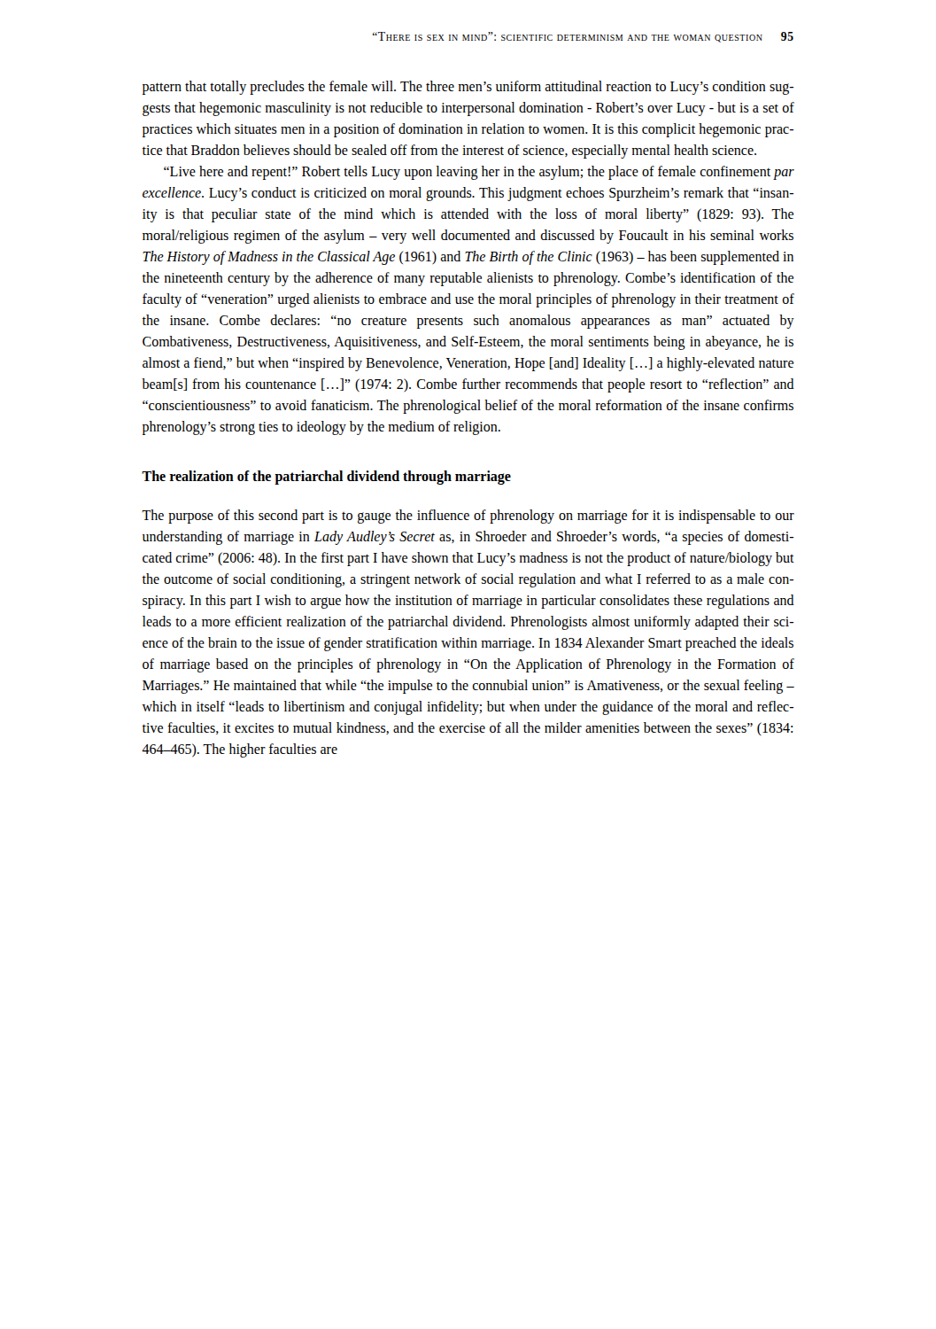“There is sex in mind”: scientific determinism and the woman question 95
pattern that totally precludes the female will. The three men’s uniform attitudinal reaction to Lucy’s condition suggests that hegemonic masculinity is not reducible to interpersonal domination - Robert’s over Lucy - but is a set of practices which situates men in a position of domination in relation to women. It is this complicit hegemonic practice that Braddon believes should be sealed off from the interest of science, especially mental health science.
“Live here and repent!” Robert tells Lucy upon leaving her in the asylum; the place of female confinement par excellence. Lucy’s conduct is criticized on moral grounds. This judgment echoes Spurzheim’s remark that “insanity is that peculiar state of the mind which is attended with the loss of moral liberty” (1829: 93). The moral/religious regimen of the asylum – very well documented and discussed by Foucault in his seminal works The History of Madness in the Classical Age (1961) and The Birth of the Clinic (1963) – has been supplemented in the nineteenth century by the adherence of many reputable alienists to phrenology. Combe’s identification of the faculty of “veneration” urged alienists to embrace and use the moral principles of phrenology in their treatment of the insane. Combe declares: “no creature presents such anomalous appearances as man” actuated by Combativeness, Destructiveness, Aquisitiveness, and Self-Esteem, the moral sentiments being in abeyance, he is almost a fiend,” but when “inspired by Benevolence, Veneration, Hope [and] Ideality […] a highly-elevated nature beam[s] from his countenance […]” (1974: 2). Combe further recommends that people resort to “reflection” and “conscientiousness” to avoid fanaticism. The phrenological belief of the moral reformation of the insane confirms phrenology’s strong ties to ideology by the medium of religion.
The realization of the patriarchal dividend through marriage
The purpose of this second part is to gauge the influence of phrenology on marriage for it is indispensable to our understanding of marriage in Lady Audley’s Secret as, in Shroeder and Shroeder’s words, “a species of domesticated crime” (2006: 48). In the first part I have shown that Lucy’s madness is not the product of nature/biology but the outcome of social conditioning, a stringent network of social regulation and what I referred to as a male conspiracy. In this part I wish to argue how the institution of marriage in particular consolidates these regulations and leads to a more efficient realization of the patriarchal dividend. Phrenologists almost uniformly adapted their science of the brain to the issue of gender stratification within marriage. In 1834 Alexander Smart preached the ideals of marriage based on the principles of phrenology in “On the Application of Phrenology in the Formation of Marriages.” He maintained that while “the impulse to the connubial union” is Amativeness, or the sexual feeling – which in itself “leads to libertinism and conjugal infidelity; but when under the guidance of the moral and reflective faculties, it excites to mutual kindness, and the exercise of all the milder amenities between the sexes” (1834: 464–465). The higher faculties are